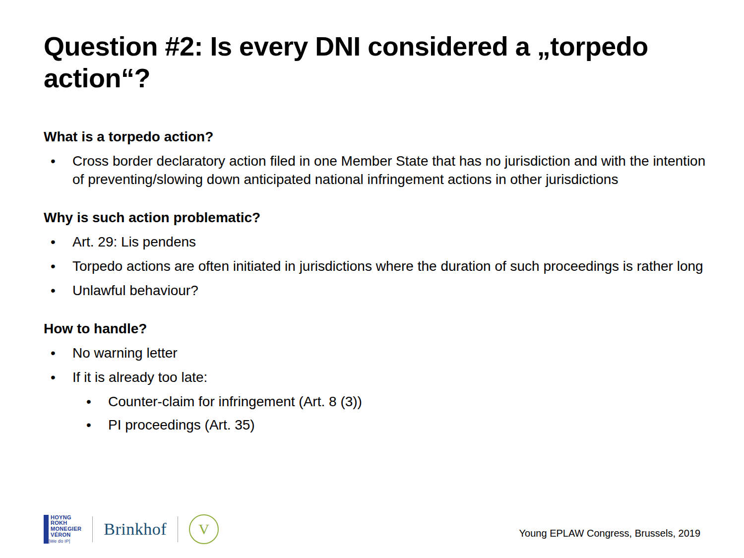Question #2: Is every DNI considered a „torpedo action“?
What is a torpedo action?
Cross border declaratory action filed in one Member State that has no jurisdiction and with the intention of preventing/slowing down anticipated national infringement actions in other jurisdictions
Why is such action problematic?
Art. 29: Lis pendens
Torpedo actions are often initiated in jurisdictions where the duration of such proceedings is rather long
Unlawful behaviour?
How to handle?
No warning letter
If it is already too late:
Counter-claim for infringement (Art. 8 (3))
PI proceedings (Art. 35)
HOYNG
ROKH
MONEGIER
VÉRON
|We do IP|
Brinkhof
V
Young EPLAW Congress, Brussels, 2019